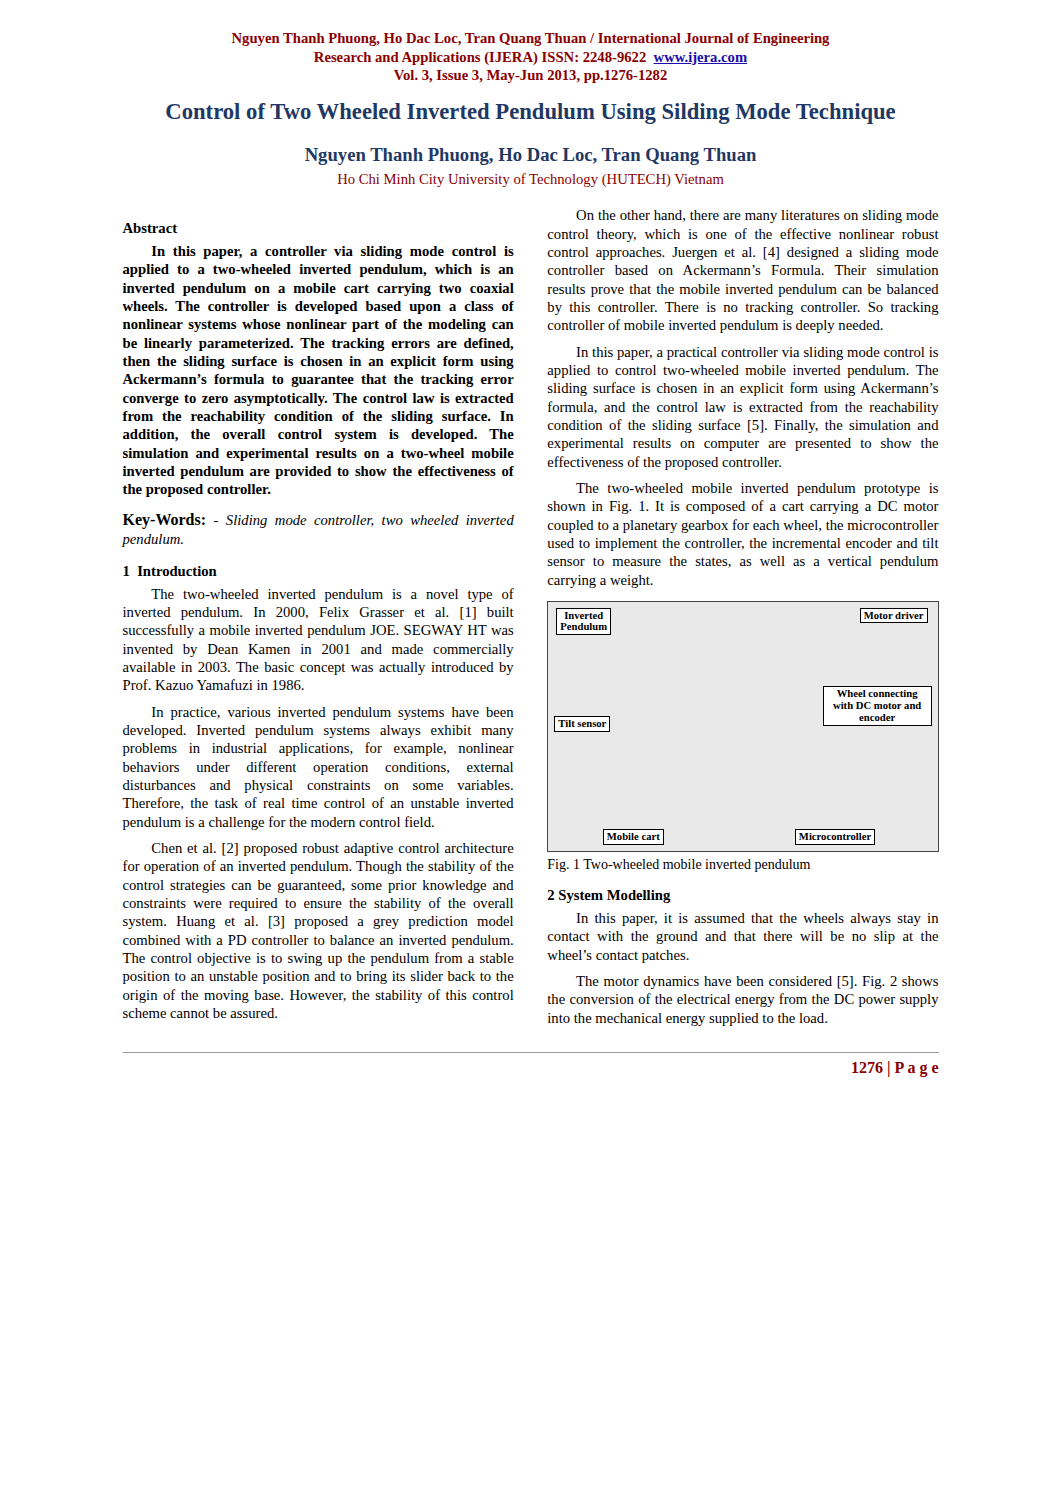Nguyen Thanh Phuong, Ho Dac Loc, Tran Quang Thuan / International Journal of Engineering
Research and Applications (IJERA) ISSN: 2248-9622 www.ijera.com
Vol. 3, Issue 3, May-Jun 2013, pp.1276-1282
Control of Two Wheeled Inverted Pendulum Using Silding Mode Technique
Nguyen Thanh Phuong, Ho Dac Loc, Tran Quang Thuan
Ho Chi Minh City University of Technology (HUTECH) Vietnam
Abstract
In this paper, a controller via sliding mode control is applied to a two-wheeled inverted pendulum, which is an inverted pendulum on a mobile cart carrying two coaxial wheels. The controller is developed based upon a class of nonlinear systems whose nonlinear part of the modeling can be linearly parameterized. The tracking errors are defined, then the sliding surface is chosen in an explicit form using Ackermann’s formula to guarantee that the tracking error converge to zero asymptotically. The control law is extracted from the reachability condition of the sliding surface. In addition, the overall control system is developed. The simulation and experimental results on a two-wheel mobile inverted pendulum are provided to show the effectiveness of the proposed controller.
Key-Words: - Sliding mode controller, two wheeled inverted pendulum.
1 Introduction
The two-wheeled inverted pendulum is a novel type of inverted pendulum. In 2000, Felix Grasser et al. [1] built successfully a mobile inverted pendulum JOE. SEGWAY HT was invented by Dean Kamen in 2001 and made commercially available in 2003. The basic concept was actually introduced by Prof. Kazuo Yamafuzi in 1986.
In practice, various inverted pendulum systems have been developed. Inverted pendulum systems always exhibit many problems in industrial applications, for example, nonlinear behaviors under different operation conditions, external disturbances and physical constraints on some variables. Therefore, the task of real time control of an unstable inverted pendulum is a challenge for the modern control field.
Chen et al. [2] proposed robust adaptive control architecture for operation of an inverted pendulum. Though the stability of the control strategies can be guaranteed, some prior knowledge and constraints were required to ensure the stability of the overall system. Huang et al. [3] proposed a grey prediction model combined with a PD controller to balance an inverted pendulum. The control objective is to swing up the pendulum from a stable position to an unstable position and to bring its slider back to the origin of the moving base. However, the stability of this control scheme cannot be assured.
On the other hand, there are many literatures on sliding mode control theory, which is one of the effective nonlinear robust control approaches. Juergen et al. [4] designed a sliding mode controller based on Ackermann’s Formula. Their simulation results prove that the mobile inverted pendulum can be balanced by this controller. There is no tracking controller. So tracking controller of mobile inverted pendulum is deeply needed.
In this paper, a practical controller via sliding mode control is applied to control two-wheeled mobile inverted pendulum. The sliding surface is chosen in an explicit form using Ackermann’s formula, and the control law is extracted from the reachability condition of the sliding surface [5]. Finally, the simulation and experimental results on computer are presented to show the effectiveness of the proposed controller.
The two-wheeled mobile inverted pendulum prototype is shown in Fig. 1. It is composed of a cart carrying a DC motor coupled to a planetary gearbox for each wheel, the microcontroller used to implement the controller, the incremental encoder and tilt sensor to measure the states, as well as a vertical pendulum carrying a weight.
Inverted
Pendulum Motor driver Wheel connecting with DC motor and encoder Tilt sensor Mobile cart Microcontroller
Fig. 1 Two-wheeled mobile inverted pendulum
2 System Modelling
In this paper, it is assumed that the wheels always stay in contact with the ground and that there will be no slip at the wheel’s contact patches.
The motor dynamics have been considered [5]. Fig. 2 shows the conversion of the electrical energy from the DC power supply into the mechanical energy supplied to the load.
1276 | P a g e